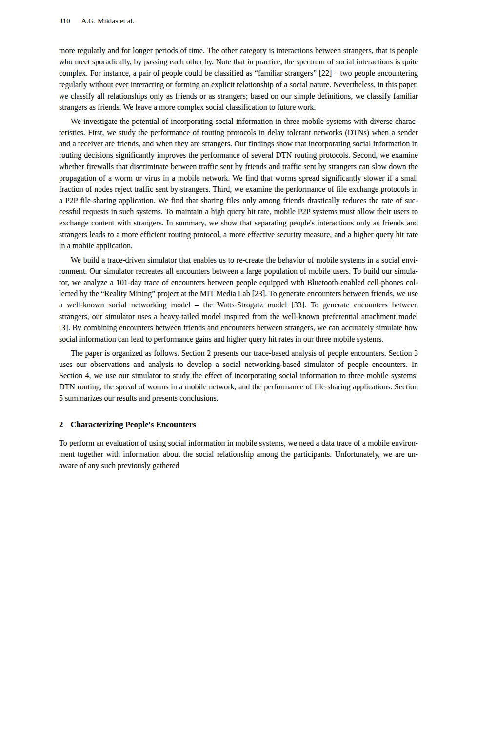410 A.G. Miklas et al.
more regularly and for longer periods of time. The other category is interactions between strangers, that is people who meet sporadically, by passing each other by. Note that in practice, the spectrum of social interactions is quite complex. For instance, a pair of people could be classified as “familiar strangers” [22] – two people encountering regularly without ever interacting or forming an explicit relationship of a social nature. Nevertheless, in this paper, we classify all relationships only as friends or as strangers; based on our simple definitions, we classify familiar strangers as friends. We leave a more complex social classification to future work.
We investigate the potential of incorporating social information in three mobile systems with diverse characteristics. First, we study the performance of routing protocols in delay tolerant networks (DTNs) when a sender and a receiver are friends, and when they are strangers. Our findings show that incorporating social information in routing decisions significantly improves the performance of several DTN routing protocols. Second, we examine whether firewalls that discriminate between traffic sent by friends and traffic sent by strangers can slow down the propagation of a worm or virus in a mobile network. We find that worms spread significantly slower if a small fraction of nodes reject traffic sent by strangers. Third, we examine the performance of file exchange protocols in a P2P file-sharing application. We find that sharing files only among friends drastically reduces the rate of successful requests in such systems. To maintain a high query hit rate, mobile P2P systems must allow their users to exchange content with strangers. In summary, we show that separating people's interactions only as friends and strangers leads to a more efficient routing protocol, a more effective security measure, and a higher query hit rate in a mobile application.
We build a trace-driven simulator that enables us to re-create the behavior of mobile systems in a social environment. Our simulator recreates all encounters between a large population of mobile users. To build our simulator, we analyze a 101-day trace of encounters between people equipped with Bluetooth-enabled cell-phones collected by the “Reality Mining” project at the MIT Media Lab [23]. To generate encounters between friends, we use a well-known social networking model – the Watts-Strogatz model [33]. To generate encounters between strangers, our simulator uses a heavy-tailed model inspired from the well-known preferential attachment model [3]. By combining encounters between friends and encounters between strangers, we can accurately simulate how social information can lead to performance gains and higher query hit rates in our three mobile systems.
The paper is organized as follows. Section 2 presents our trace-based analysis of people encounters. Section 3 uses our observations and analysis to develop a social networking-based simulator of people encounters. In Section 4, we use our simulator to study the effect of incorporating social information to three mobile systems: DTN routing, the spread of worms in a mobile network, and the performance of file-sharing applications. Section 5 summarizes our results and presents conclusions.
2 Characterizing People's Encounters
To perform an evaluation of using social information in mobile systems, we need a data trace of a mobile environment together with information about the social relationship among the participants. Unfortunately, we are unaware of any such previously gathered